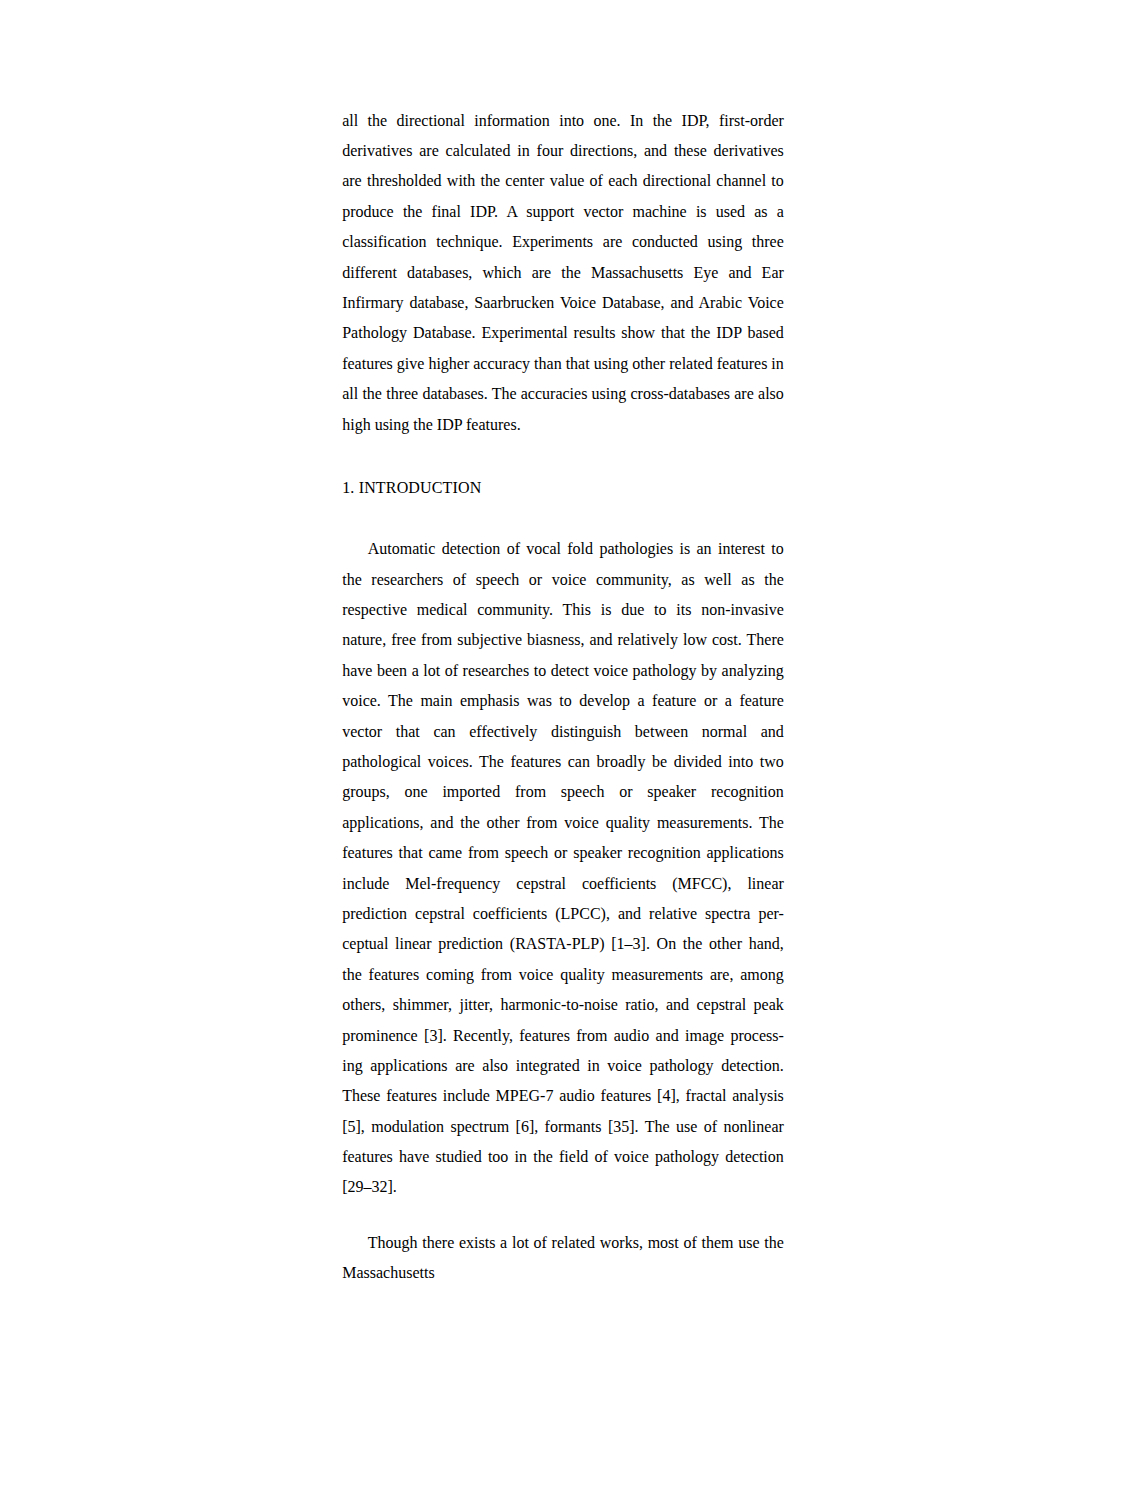all the directional information into one. In the IDP, first-order derivatives are calculated in four directions, and these derivatives are thresholded with the center value of each directional channel to produce the final IDP. A support vector machine is used as a classification technique. Experiments are conducted using three different databases, which are the Massachusetts Eye and Ear Infirmary database, Saarbrucken Voice Database, and Arabic Voice Pathology Database. Experimental results show that the IDP based features give higher accuracy than that using other related features in all the three databases. The accuracies using cross-databases are also high using the IDP features.
1. INTRODUCTION
Automatic detection of vocal fold pathologies is an interest to the researchers of speech or voice community, as well as the respective medical community. This is due to its non-invasive nature, free from subjective biasness, and relatively low cost. There have been a lot of researches to detect voice pathology by analyzing voice. The main emphasis was to develop a feature or a feature vector that can effectively distinguish between normal and pathological voices. The features can broadly be divided into two groups, one imported from speech or speaker recognition applications, and the other from voice quality measurements. The features that came from speech or speaker recognition applications include Mel-frequency cepstral coefficients (MFCC), linear prediction cepstral coefficients (LPCC), and relative spectra per- ceptual linear prediction (RASTA-PLP) [1–3]. On the other hand, the features coming from voice quality measurements are, among others, shimmer, jitter, harmonic-to-noise ratio, and cepstral peak prominence [3]. Recently, features from audio and image process- ing applications are also integrated in voice pathology detection. These features include MPEG-7 audio features [4], fractal analysis [5], modulation spectrum [6], formants [35]. The use of nonlinear features have studied too in the field of voice pathology detection [29–32].
Though there exists a lot of related works, most of them use the Massachusetts